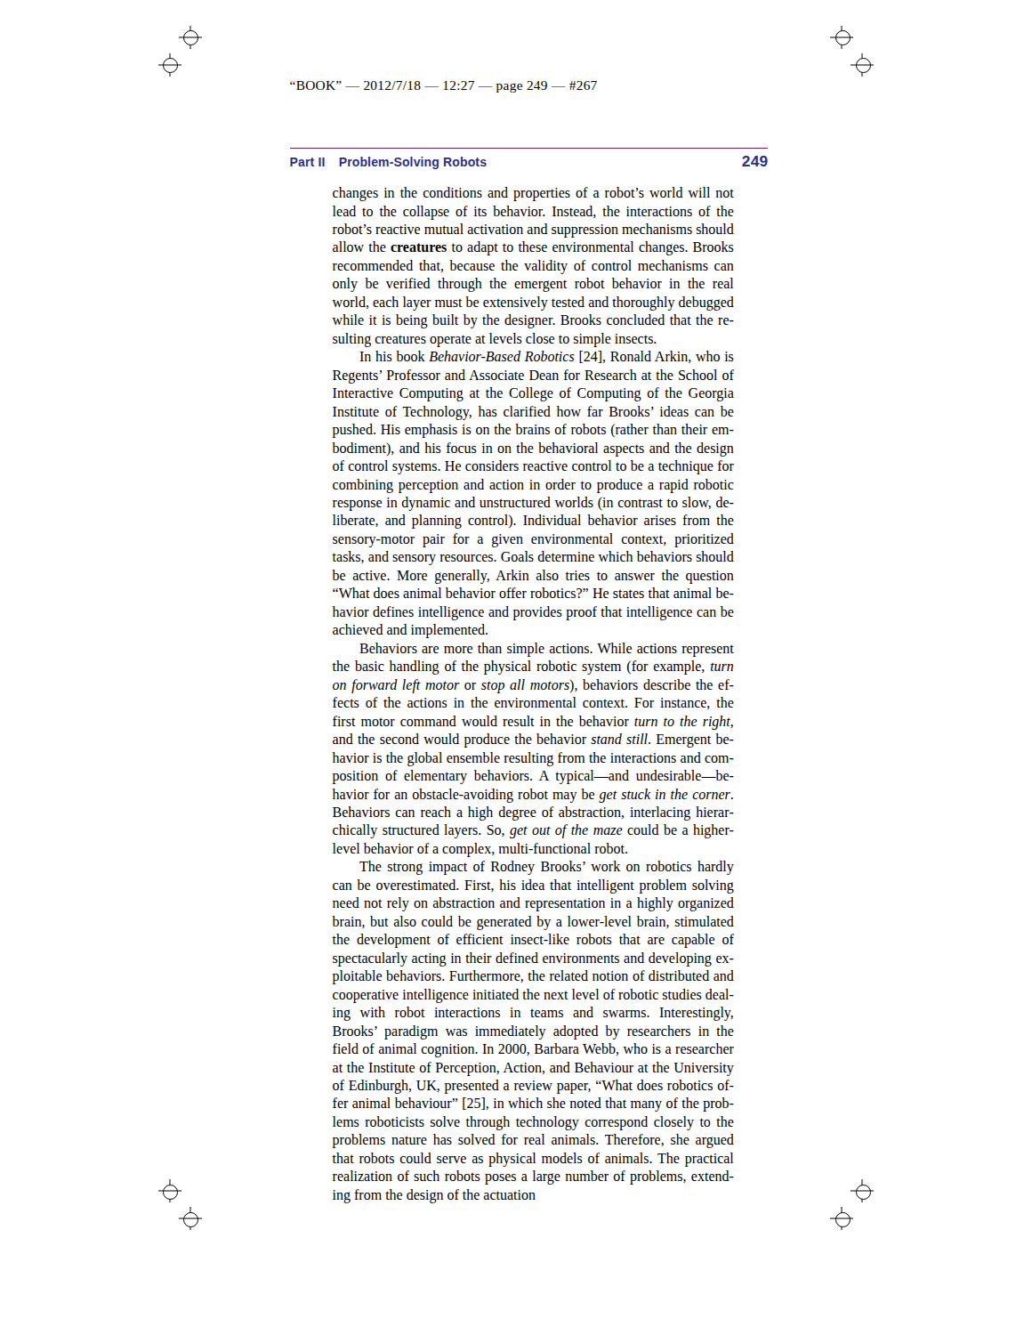“BOOK” — 2012/7/18 — 12:27 — page 249 — #267
Part II Problem-Solving Robots
249
changes in the conditions and properties of a robot’s world will not lead to the collapse of its behavior. Instead, the interactions of the robot’s reactive mutual activation and suppression mechanisms should allow the creatures to adapt to these environmental changes. Brooks recommended that, because the validity of control mechanisms can only be verified through the emergent robot behavior in the real world, each layer must be extensively tested and thoroughly debugged while it is being built by the designer. Brooks concluded that the resulting creatures operate at levels close to simple insects.
In his book Behavior-Based Robotics [24], Ronald Arkin, who is Regents’ Professor and Associate Dean for Research at the School of Interactive Computing at the College of Computing of the Georgia Institute of Technology, has clarified how far Brooks’ ideas can be pushed. His emphasis is on the brains of robots (rather than their embodiment), and his focus in on the behavioral aspects and the design of control systems. He considers reactive control to be a technique for combining perception and action in order to produce a rapid robotic response in dynamic and unstructured worlds (in contrast to slow, deliberate, and planning control). Individual behavior arises from the sensory-motor pair for a given environmental context, prioritized tasks, and sensory resources. Goals determine which behaviors should be active. More generally, Arkin also tries to answer the question “What does animal behavior offer robotics?” He states that animal behavior defines intelligence and provides proof that intelligence can be achieved and implemented.
Behaviors are more than simple actions. While actions represent the basic handling of the physical robotic system (for example, turn on forward left motor or stop all motors), behaviors describe the effects of the actions in the environmental context. For instance, the first motor command would result in the behavior turn to the right, and the second would produce the behavior stand still. Emergent behavior is the global ensemble resulting from the interactions and composition of elementary behaviors. A typical—and undesirable—behavior for an obstacle-avoiding robot may be get stuck in the corner. Behaviors can reach a high degree of abstraction, interlacing hierarchically structured layers. So, get out of the maze could be a higher-level behavior of a complex, multi-functional robot.
The strong impact of Rodney Brooks’ work on robotics hardly can be overestimated. First, his idea that intelligent problem solving need not rely on abstraction and representation in a highly organized brain, but also could be generated by a lower-level brain, stimulated the development of efficient insect-like robots that are capable of spectacularly acting in their defined environments and developing exploitable behaviors. Furthermore, the related notion of distributed and cooperative intelligence initiated the next level of robotic studies dealing with robot interactions in teams and swarms. Interestingly, Brooks’ paradigm was immediately adopted by researchers in the field of animal cognition. In 2000, Barbara Webb, who is a researcher at the Institute of Perception, Action, and Behaviour at the University of Edinburgh, UK, presented a review paper, “What does robotics offer animal behaviour” [25], in which she noted that many of the problems roboticists solve through technology correspond closely to the problems nature has solved for real animals. Therefore, she argued that robots could serve as physical models of animals. The practical realization of such robots poses a large number of problems, extending from the design of the actuation